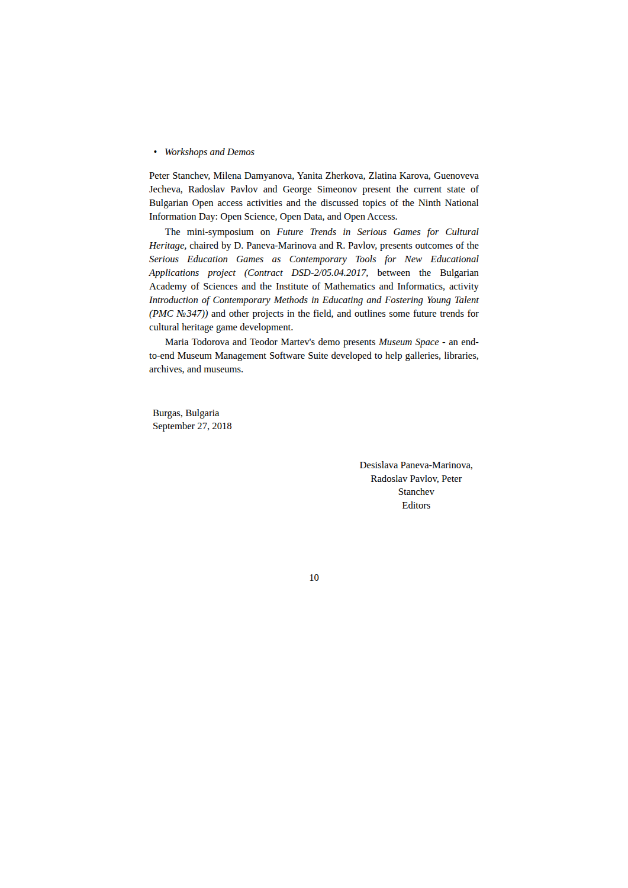Workshops and Demos
Peter Stanchev, Milena Damyanova, Yanita Zherkova, Zlatina Karova, Guenoveva Jecheva, Radoslav Pavlov and George Simeonov present the current state of Bulgarian Open access activities and the discussed topics of the Ninth National Information Day: Open Science, Open Data, and Open Access.
The mini-symposium on Future Trends in Serious Games for Cultural Heritage, chaired by D. Paneva-Marinova and R. Pavlov, presents outcomes of the Serious Education Games as Contemporary Tools for New Educational Applications project (Contract DSD-2/05.04.2017, between the Bulgarian Academy of Sciences and the Institute of Mathematics and Informatics, activity Introduction of Contemporary Methods in Educating and Fostering Young Talent (PMC №347)) and other projects in the field, and outlines some future trends for cultural heritage game development.
Maria Todorova and Teodor Martev's demo presents Museum Space - an end-to-end Museum Management Software Suite developed to help galleries, libraries, archives, and museums.
Burgas, Bulgaria
September 27, 2018
Desislava Paneva-Marinova,
Radoslav Pavlov, Peter Stanchev
Editors
10